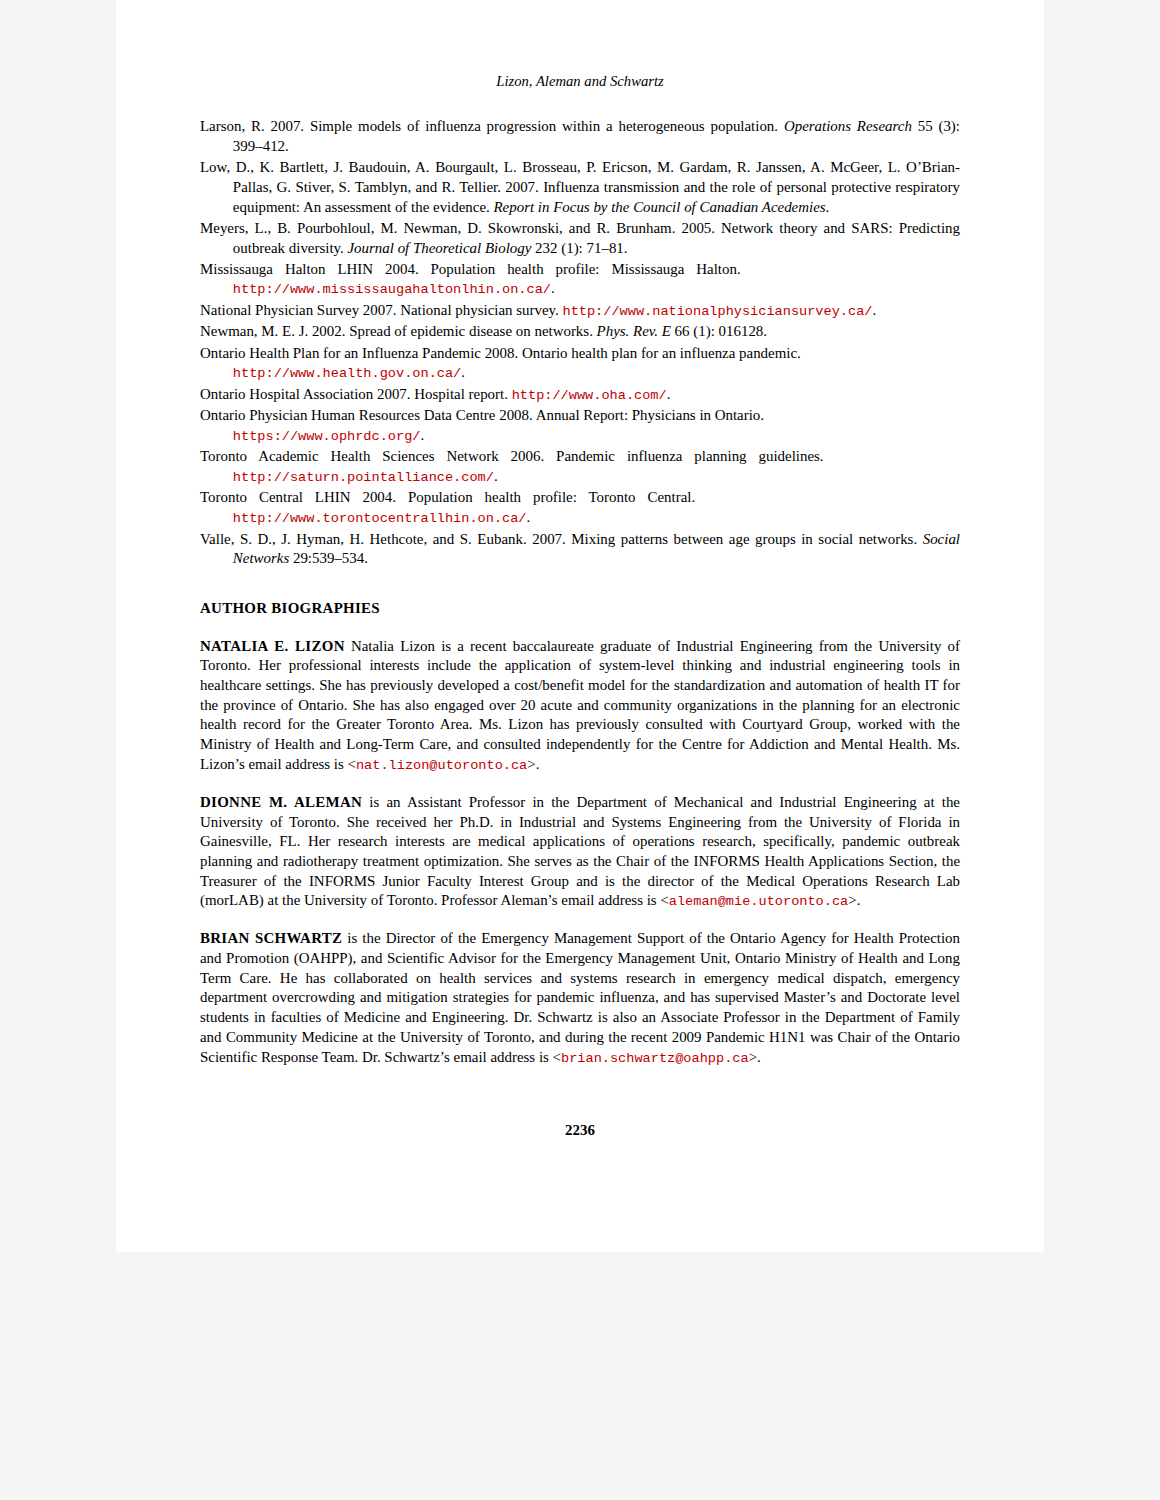Lizon, Aleman and Schwartz
Larson, R. 2007. Simple models of influenza progression within a heterogeneous population. Operations Research 55 (3): 399–412.
Low, D., K. Bartlett, J. Baudouin, A. Bourgault, L. Brosseau, P. Ericson, M. Gardam, R. Janssen, A. McGeer, L. O’Brian-Pallas, G. Stiver, S. Tamblyn, and R. Tellier. 2007. Influenza transmission and the role of personal protective respiratory equipment: An assessment of the evidence. Report in Focus by the Council of Canadian Acedemies.
Meyers, L., B. Pourbohloul, M. Newman, D. Skowronski, and R. Brunham. 2005. Network theory and SARS: Predicting outbreak diversity. Journal of Theoretical Biology 232 (1): 71–81.
Mississauga Halton LHIN 2004. Population health profile: Mississauga Halton.
http://www.mississaugahaltonlhin.on.ca/.
National Physician Survey 2007. National physician survey. http://www.nationalphysiciansurvey.ca/.
Newman, M. E. J. 2002. Spread of epidemic disease on networks. Phys. Rev. E 66 (1): 016128.
Ontario Health Plan for an Influenza Pandemic 2008. Ontario health plan for an influenza pandemic.
http://www.health.gov.on.ca/.
Ontario Hospital Association 2007. Hospital report. http://www.oha.com/.
Ontario Physician Human Resources Data Centre 2008. Annual Report: Physicians in Ontario.
https://www.ophrdc.org/.
Toronto Academic Health Sciences Network 2006. Pandemic influenza planning guidelines.
http://saturn.pointalliance.com/.
Toronto Central LHIN 2004. Population health profile: Toronto Central.
http://www.torontocentrallhin.on.ca/.
Valle, S. D., J. Hyman, H. Hethcote, and S. Eubank. 2007. Mixing patterns between age groups in social networks. Social Networks 29:539–534.
AUTHOR BIOGRAPHIES
NATALIA E. LIZON Natalia Lizon is a recent baccalaureate graduate of Industrial Engineering from the University of Toronto. Her professional interests include the application of system-level thinking and industrial engineering tools in healthcare settings. She has previously developed a cost/benefit model for the standardization and automation of health IT for the province of Ontario. She has also engaged over 20 acute and community organizations in the planning for an electronic health record for the Greater Toronto Area. Ms. Lizon has previously consulted with Courtyard Group, worked with the Ministry of Health and Long-Term Care, and consulted independently for the Centre for Addiction and Mental Health. Ms. Lizon’s email address is <nat.lizon@utoronto.ca>.
DIONNE M. ALEMAN is an Assistant Professor in the Department of Mechanical and Industrial Engineering at the University of Toronto. She received her Ph.D. in Industrial and Systems Engineering from the University of Florida in Gainesville, FL. Her research interests are medical applications of operations research, specifically, pandemic outbreak planning and radiotherapy treatment optimization. She serves as the Chair of the INFORMS Health Applications Section, the Treasurer of the INFORMS Junior Faculty Interest Group and is the director of the Medical Operations Research Lab (morLAB) at the University of Toronto. Professor Aleman’s email address is <aleman@mie.utoronto.ca>.
BRIAN SCHWARTZ is the Director of the Emergency Management Support of the Ontario Agency for Health Protection and Promotion (OAHPP), and Scientific Advisor for the Emergency Management Unit, Ontario Ministry of Health and Long Term Care. He has collaborated on health services and systems research in emergency medical dispatch, emergency department overcrowding and mitigation strategies for pandemic influenza, and has supervised Master’s and Doctorate level students in faculties of Medicine and Engineering. Dr. Schwartz is also an Associate Professor in the Department of Family and Community Medicine at the University of Toronto, and during the recent 2009 Pandemic H1N1 was Chair of the Ontario Scientific Response Team. Dr. Schwartz’s email address is <brian.schwartz@oahpp.ca>.
2236